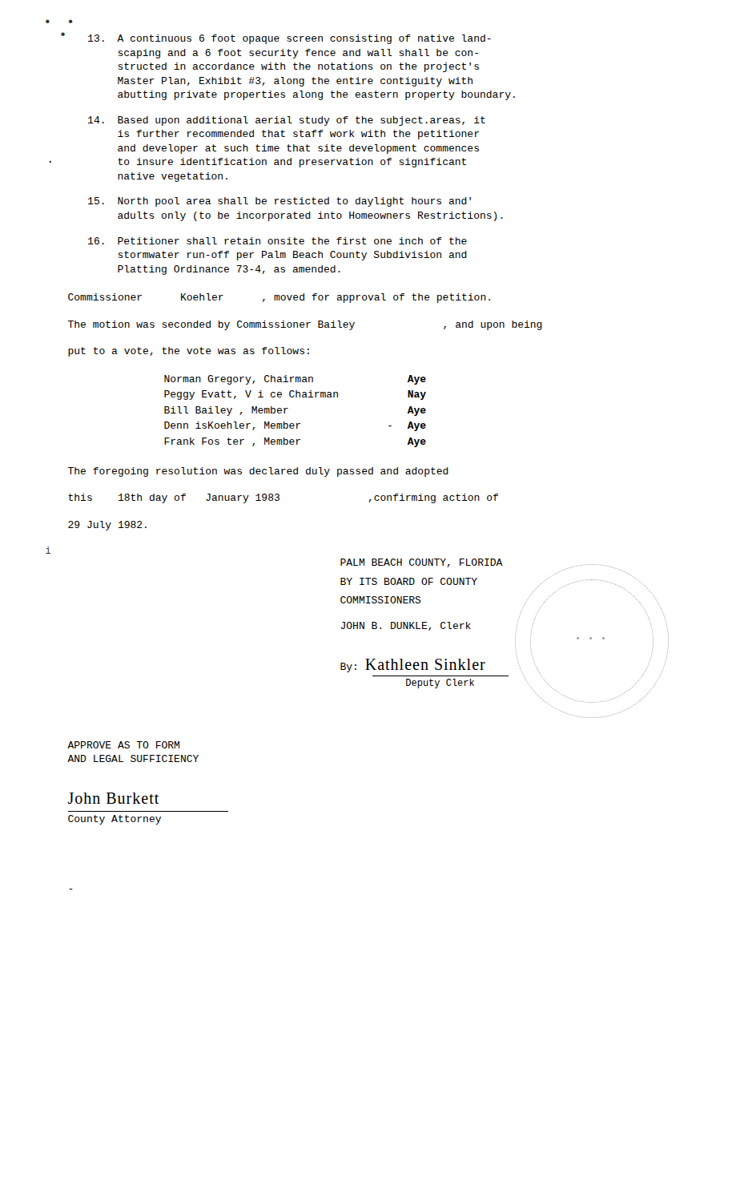• • •
.
i
13. A continuous 6 foot opaque screen consisting of native land-
scaping and a 6 foot security fence and wall shall be con-
structed in accordance with the notations on the project's
Master Plan, Exhibit #3, along the entire contiguity with
abutting private properties along the eastern property boundary.
14. Based upon additional aerial study of the subject.areas, it
is further recommended that staff work with the petitioner
and developer at such time that site development commences
to insure identification and preservation of significant
native vegetation.
15. North pool area shall be resticted to daylight hours and'
adults only (to be incorporated into Homeowners Restrictions).
16. Petitioner shall retain onsite the first one inch of the
stormwater run-off per Palm Beach County Subdivision and
Platting Ordinance 73-4, as amended.
Commissioner Koehler , moved for approval of the petition.
The motion was seconded by Commissioner Bailey , and upon being
put to a vote, the vote was as follows:
| Norman Gregory, Chairman | | Aye |
| Peggy Evatt, V i ce Chairman | | Nay |
| Bill Bailey , Member | | Aye |
| Denn isKoehler, Member | - | Aye |
| Frank Fos ter , Member | | Aye |
The foregoing resolution was declared duly passed and adopted
this 18th day of January 1983 ,confirming action of
29 July 1982.
• • •
PALM BEACH COUNTY, FLORIDA
BY ITS BOARD OF COUNTY
COMMISSIONERS
JOHN B. DUNKLE, Clerk
By: Kathleen Sinkler
Deputy Clerk
APPROVE AS TO FORM
AND LEGAL SUFFICIENCY
John Burkett
County Attorney
-